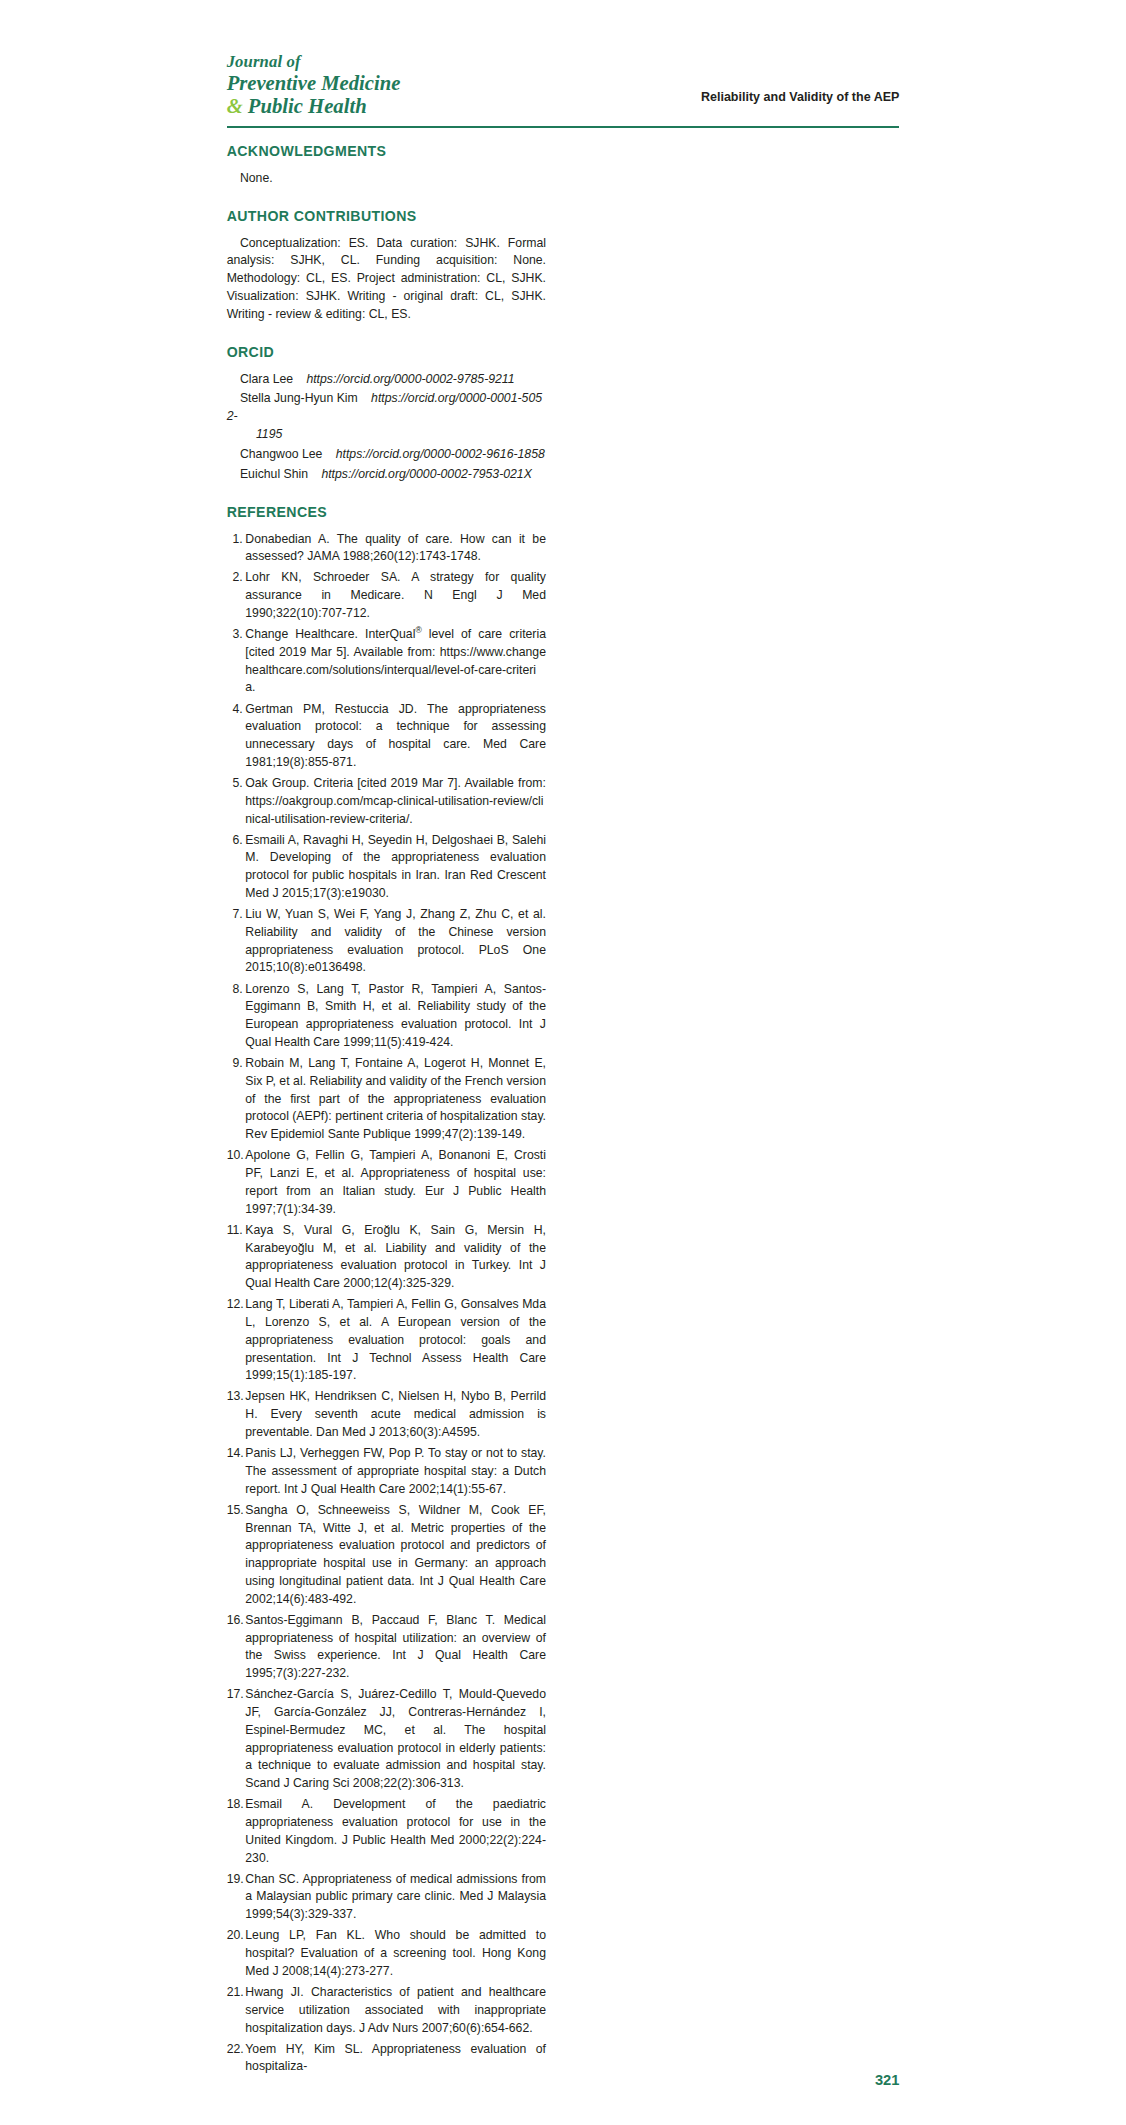Journal of Preventive Medicine & Public Health
Reliability and Validity of the AEP
ACKNOWLEDGMENTS
None.
AUTHOR CONTRIBUTIONS
Conceptualization: ES. Data curation: SJHK. Formal analysis: SJHK, CL. Funding acquisition: None. Methodology: CL, ES. Project administration: CL, SJHK. Visualization: SJHK. Writing - original draft: CL, SJHK. Writing - review & editing: CL, ES.
ORCID
Clara Lee https://orcid.org/0000-0002-9785-9211
Stella Jung-Hyun Kim https://orcid.org/0000-0001-5052-1195
Changwoo Lee https://orcid.org/0000-0002-9616-1858
Euichul Shin https://orcid.org/0000-0002-7953-021X
REFERENCES
Donabedian A. The quality of care. How can it be assessed? JAMA 1988;260(12):1743-1748.
Lohr KN, Schroeder SA. A strategy for quality assurance in Medicare. N Engl J Med 1990;322(10):707-712.
Change Healthcare. InterQual® level of care criteria [cited 2019 Mar 5]. Available from: https://www.changehealthcare.com/solutions/interqual/level-of-care-criteria.
Gertman PM, Restuccia JD. The appropriateness evaluation protocol: a technique for assessing unnecessary days of hospital care. Med Care 1981;19(8):855-871.
Oak Group. Criteria [cited 2019 Mar 7]. Available from: https://oakgroup.com/mcap-clinical-utilisation-review/clinical-utilisation-review-criteria/.
Esmaili A, Ravaghi H, Seyedin H, Delgoshaei B, Salehi M. Developing of the appropriateness evaluation protocol for public hospitals in Iran. Iran Red Crescent Med J 2015;17(3):e19030.
Liu W, Yuan S, Wei F, Yang J, Zhang Z, Zhu C, et al. Reliability and validity of the Chinese version appropriateness evaluation protocol. PLoS One 2015;10(8):e0136498.
Lorenzo S, Lang T, Pastor R, Tampieri A, Santos-Eggimann B, Smith H, et al. Reliability study of the European appropriateness evaluation protocol. Int J Qual Health Care 1999;11(5):419-424.
Robain M, Lang T, Fontaine A, Logerot H, Monnet E, Six P, et al. Reliability and validity of the French version of the first part of the appropriateness evaluation protocol (AEPf): pertinent criteria of hospitalization stay. Rev Epidemiol Sante Publique 1999;47(2):139-149.
Apolone G, Fellin G, Tampieri A, Bonanoni E, Crosti PF, Lanzi E, et al. Appropriateness of hospital use: report from an Italian study. Eur J Public Health 1997;7(1):34-39.
Kaya S, Vural G, Eroğlu K, Sain G, Mersin H, Karabeyoğlu M, et al. Liability and validity of the appropriateness evaluation protocol in Turkey. Int J Qual Health Care 2000;12(4):325-329.
Lang T, Liberati A, Tampieri A, Fellin G, Gonsalves Mda L, Lorenzo S, et al. A European version of the appropriateness evaluation protocol: goals and presentation. Int J Technol Assess Health Care 1999;15(1):185-197.
Jepsen HK, Hendriksen C, Nielsen H, Nybo B, Perrild H. Every seventh acute medical admission is preventable. Dan Med J 2013;60(3):A4595.
Panis LJ, Verheggen FW, Pop P. To stay or not to stay. The assessment of appropriate hospital stay: a Dutch report. Int J Qual Health Care 2002;14(1):55-67.
Sangha O, Schneeweiss S, Wildner M, Cook EF, Brennan TA, Witte J, et al. Metric properties of the appropriateness evaluation protocol and predictors of inappropriate hospital use in Germany: an approach using longitudinal patient data. Int J Qual Health Care 2002;14(6):483-492.
Santos-Eggimann B, Paccaud F, Blanc T. Medical appropriateness of hospital utilization: an overview of the Swiss experience. Int J Qual Health Care 1995;7(3):227-232.
Sánchez-García S, Juárez-Cedillo T, Mould-Quevedo JF, García-González JJ, Contreras-Hernández I, Espinel-Bermudez MC, et al. The hospital appropriateness evaluation protocol in elderly patients: a technique to evaluate admission and hospital stay. Scand J Caring Sci 2008;22(2):306-313.
Esmail A. Development of the paediatric appropriateness evaluation protocol for use in the United Kingdom. J Public Health Med 2000;22(2):224-230.
Chan SC. Appropriateness of medical admissions from a Malaysian public primary care clinic. Med J Malaysia 1999;54(3):329-337.
Leung LP, Fan KL. Who should be admitted to hospital? Evaluation of a screening tool. Hong Kong Med J 2008;14(4):273-277.
Hwang JI. Characteristics of patient and healthcare service utilization associated with inappropriate hospitalization days. J Adv Nurs 2007;60(6):654-662.
Yoem HY, Kim SL. Appropriateness evaluation of hospitaliza-
321